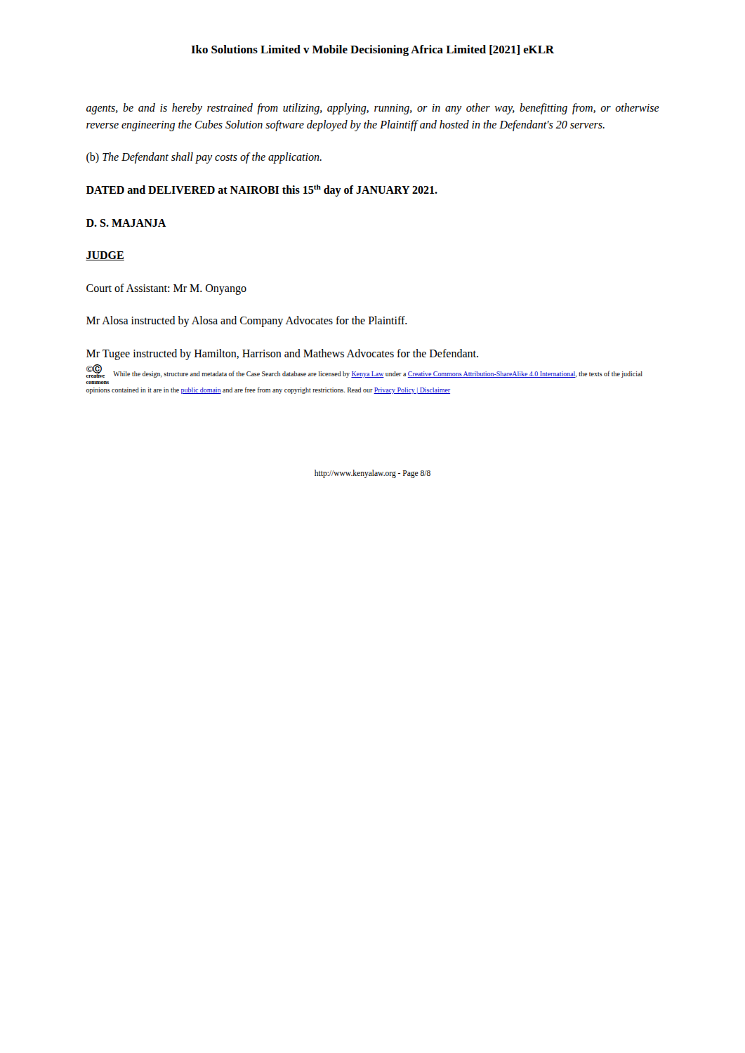Iko Solutions Limited v Mobile Decisioning Africa Limited [2021] eKLR
agents, be and is hereby restrained from utilizing, applying, running, or in any other way, benefitting from, or otherwise reverse engineering the Cubes Solution software deployed by the Plaintiff and hosted in the Defendant's 20 servers.
(b) The Defendant shall pay costs of the application.
DATED and DELIVERED at NAIROBI this 15th day of JANUARY 2021.
D. S. MAJANJA
JUDGE
Court of Assistant: Mr M. Onyango
Mr Alosa instructed by Alosa and Company Advocates for the Plaintiff.
Mr Tugee instructed by Hamilton, Harrison and Mathews Advocates for the Defendant.
©Ⓒcreative
commons While the design, structure and metadata of the Case Search database are licensed by Kenya Law under a Creative Commons Attribution-ShareAlike 4.0 International, the texts of the judicial opinions contained in it are in the public domain and are free from any copyright restrictions. Read our Privacy Policy | Disclaimer
http://www.kenyalaw.org - Page 8/8